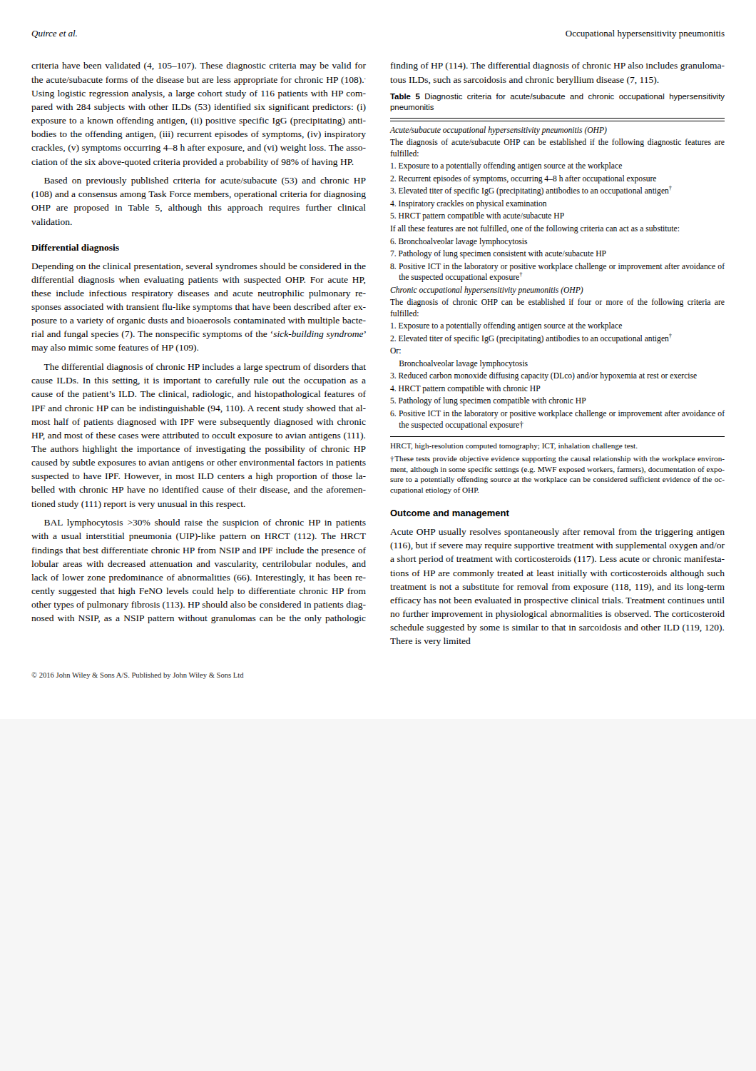Quirce et al.
Occupational hypersensitivity pneumonitis
criteria have been validated (4, 105–107). These diagnostic criteria may be valid for the acute/subacute forms of the disease but are less appropriate for chronic HP (108).. Using logistic regression analysis, a large cohort study of 116 patients with HP compared with 284 subjects with other ILDs (53) identified six significant predictors: (i) exposure to a known offending antigen, (ii) positive specific IgG (precipitating) antibodies to the offending antigen, (iii) recurrent episodes of symptoms, (iv) inspiratory crackles, (v) symptoms occurring 4–8 h after exposure, and (vi) weight loss. The association of the six above-quoted criteria provided a probability of 98% of having HP.
Based on previously published criteria for acute/subacute (53) and chronic HP (108) and a consensus among Task Force members, operational criteria for diagnosing OHP are proposed in Table 5, although this approach requires further clinical validation.
Differential diagnosis
Depending on the clinical presentation, several syndromes should be considered in the differential diagnosis when evaluating patients with suspected OHP. For acute HP, these include infectious respiratory diseases and acute neutrophilic pulmonary responses associated with transient flu-like symptoms that have been described after exposure to a variety of organic dusts and bioaerosols contaminated with multiple bacterial and fungal species (7). The nonspecific symptoms of the ‘sick-building syndrome’ may also mimic some features of HP (109).
The differential diagnosis of chronic HP includes a large spectrum of disorders that cause ILDs. In this setting, it is important to carefully rule out the occupation as a cause of the patient’s ILD. The clinical, radiologic, and histopathological features of IPF and chronic HP can be indistinguishable (94, 110). A recent study showed that almost half of patients diagnosed with IPF were subsequently diagnosed with chronic HP, and most of these cases were attributed to occult exposure to avian antigens (111). The authors highlight the importance of investigating the possibility of chronic HP caused by subtle exposures to avian antigens or other environmental factors in patients suspected to have IPF. However, in most ILD centers a high proportion of those labelled with chronic HP have no identified cause of their disease, and the aforementioned study (111) report is very unusual in this respect.
BAL lymphocytosis >30% should raise the suspicion of chronic HP in patients with a usual interstitial pneumonia (UIP)-like pattern on HRCT (112). The HRCT findings that best differentiate chronic HP from NSIP and IPF include the presence of lobular areas with decreased attenuation and vascularity, centrilobular nodules, and lack of lower zone predominance of abnormalities (66). Interestingly, it has been recently suggested that high FeNO levels could help to differentiate chronic HP from other types of pulmonary fibrosis (113). HP should also be considered in patients diagnosed with NSIP, as a NSIP pattern without granulomas can be the only pathologic finding of HP (114). The differential diagnosis of chronic HP also includes granulomatous ILDs, such as sarcoidosis and chronic beryllium disease (7, 115).
Table 5 Diagnostic criteria for acute/subacute and chronic occupational hypersensitivity pneumonitis
Acute/subacute occupational hypersensitivity pneumonitis (OHP)
The diagnosis of acute/subacute OHP can be established if the following diagnostic features are fulfilled:
1. Exposure to a potentially offending antigen source at the workplace
2. Recurrent episodes of symptoms, occurring 4–8 h after occupational exposure
3. Elevated titer of specific IgG (precipitating) antibodies to an occupational antigen†
4. Inspiratory crackles on physical examination
5. HRCT pattern compatible with acute/subacute HP
If all these features are not fulfilled, one of the following criteria can act as a substitute:
6. Bronchoalveolar lavage lymphocytosis
7. Pathology of lung specimen consistent with acute/subacute HP
8. Positive ICT in the laboratory or positive workplace challenge or improvement after avoidance of the suspected occupational exposure†
Chronic occupational hypersensitivity pneumonitis (OHP)
The diagnosis of chronic OHP can be established if four or more of the following criteria are fulfilled:
1. Exposure to a potentially offending antigen source at the workplace
2. Elevated titer of specific IgG (precipitating) antibodies to an occupational antigen†
Or:
Bronchoalveolar lavage lymphocytosis
3. Reduced carbon monoxide diffusing capacity (DLco) and/or hypoxemia at rest or exercise
4. HRCT pattern compatible with chronic HP
5. Pathology of lung specimen compatible with chronic HP
6. Positive ICT in the laboratory or positive workplace challenge or improvement after avoidance of the suspected occupational exposure†
HRCT, high-resolution computed tomography; ICT, inhalation challenge test.
†These tests provide objective evidence supporting the causal relationship with the workplace environment, although in some specific settings (e.g. MWF exposed workers, farmers), documentation of exposure to a potentially offending source at the workplace can be considered sufficient evidence of the occupational etiology of OHP.
Outcome and management
Acute OHP usually resolves spontaneously after removal from the triggering antigen (116), but if severe may require supportive treatment with supplemental oxygen and/or a short period of treatment with corticosteroids (117). Less acute or chronic manifestations of HP are commonly treated at least initially with corticosteroids although such treatment is not a substitute for removal from exposure (118, 119), and its long-term efficacy has not been evaluated in prospective clinical trials. Treatment continues until no further improvement in physiological abnormalities is observed. The corticosteroid schedule suggested by some is similar to that in sarcoidosis and other ILD (119, 120). There is very limited
© 2016 John Wiley & Sons A/S. Published by John Wiley & Sons Ltd